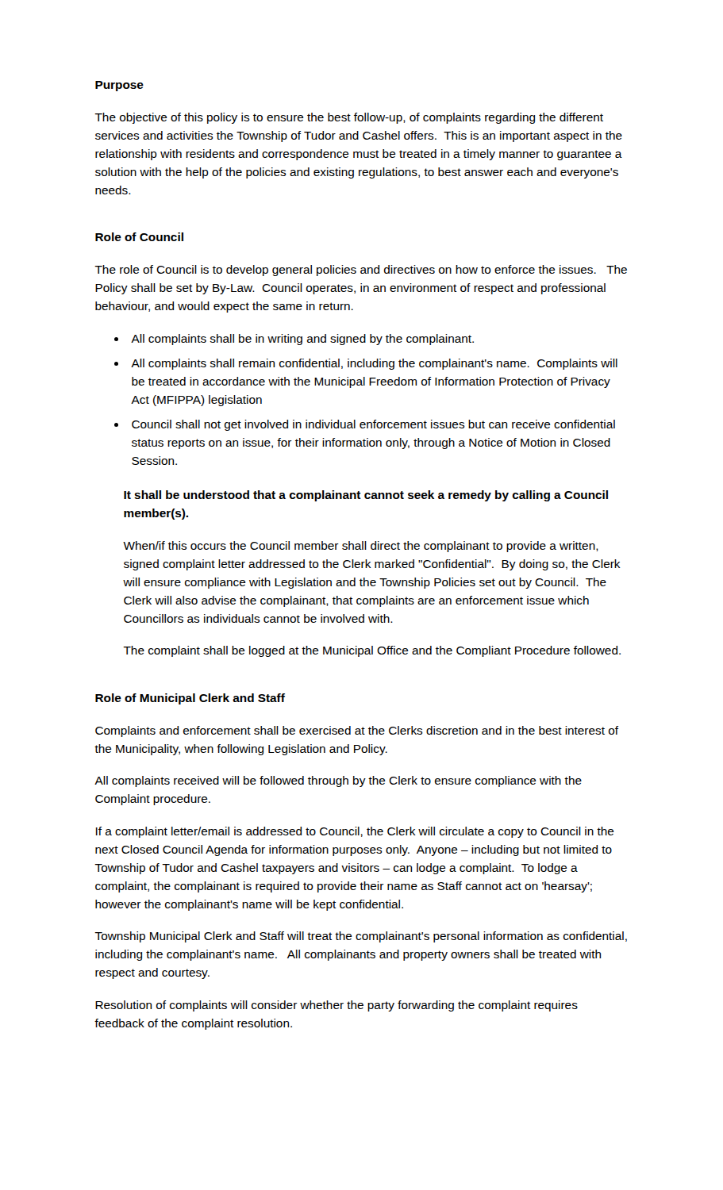Purpose
The objective of this policy is to ensure the best follow-up, of complaints regarding the different services and activities the Township of Tudor and Cashel offers. This is an important aspect in the relationship with residents and correspondence must be treated in a timely manner to guarantee a solution with the help of the policies and existing regulations, to best answer each and everyone's needs.
Role of Council
The role of Council is to develop general policies and directives on how to enforce the issues. The Policy shall be set by By-Law. Council operates, in an environment of respect and professional behaviour, and would expect the same in return.
All complaints shall be in writing and signed by the complainant.
All complaints shall remain confidential, including the complainant's name. Complaints will be treated in accordance with the Municipal Freedom of Information Protection of Privacy Act (MFIPPA) legislation
Council shall not get involved in individual enforcement issues but can receive confidential status reports on an issue, for their information only, through a Notice of Motion in Closed Session.
It shall be understood that a complainant cannot seek a remedy by calling a Council member(s).
When/if this occurs the Council member shall direct the complainant to provide a written, signed complaint letter addressed to the Clerk marked "Confidential". By doing so, the Clerk will ensure compliance with Legislation and the Township Policies set out by Council. The Clerk will also advise the complainant, that complaints are an enforcement issue which Councillors as individuals cannot be involved with.
The complaint shall be logged at the Municipal Office and the Compliant Procedure followed.
Role of Municipal Clerk and Staff
Complaints and enforcement shall be exercised at the Clerks discretion and in the best interest of the Municipality, when following Legislation and Policy.
All complaints received will be followed through by the Clerk to ensure compliance with the Complaint procedure.
If a complaint letter/email is addressed to Council, the Clerk will circulate a copy to Council in the next Closed Council Agenda for information purposes only. Anyone – including but not limited to Township of Tudor and Cashel taxpayers and visitors – can lodge a complaint. To lodge a complaint, the complainant is required to provide their name as Staff cannot act on 'hearsay'; however the complainant's name will be kept confidential.
Township Municipal Clerk and Staff will treat the complainant's personal information as confidential, including the complainant's name. All complainants and property owners shall be treated with respect and courtesy.
Resolution of complaints will consider whether the party forwarding the complaint requires feedback of the complaint resolution.